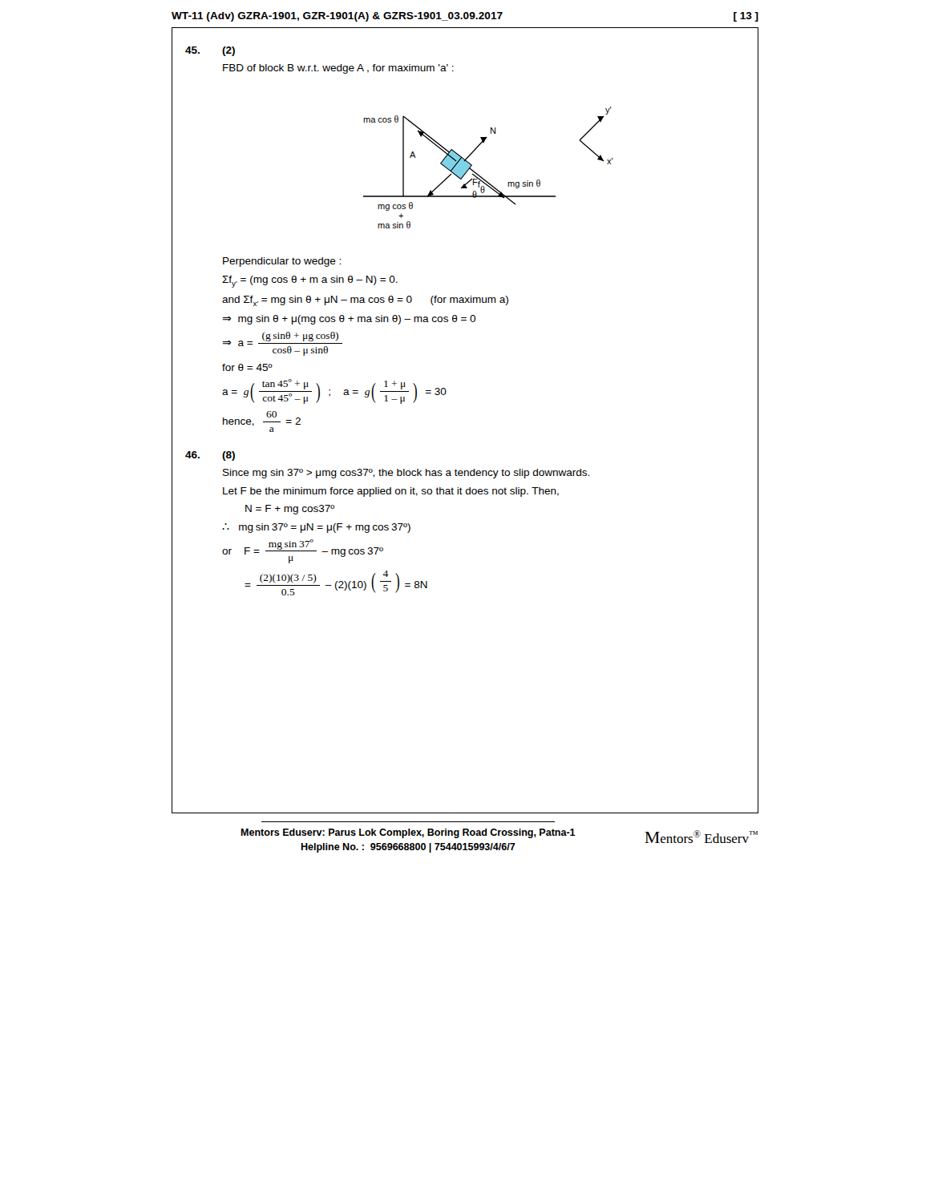WT-11 (Adv) GZRA-1901, GZR-1901(A) & GZRS-1901_03.09.2017
[ 13 ]
45.
(2)
FBD of block B w.r.t. wedge A , for maximum 'a' :
A ma cos θ N mg sin θ Ff mg cos θ + ma sin θ θ θ y' x'
Perpendicular to wedge :
Σfy' = (mg cos θ + m a sin θ – N) = 0.
and Σfx' = mg sin θ + μN – ma cos θ = 0 (for maximum a)
⇒ mg sin θ + μ(mg cos θ + ma sin θ) – ma cos θ = 0
⇒ a = (g sinθ + μg cosθ) cosθ – μ sinθ
for θ = 45º
a = g ( tan 45º + μ cot 45º – μ ) ; a = g ( 1 + μ 1 – μ ) = 30
hence, 60 a = 2
46.
(8)
Since mg sin 37º > μmg cos37º, the block has a tendency to slip downwards.
Let F be the minimum force applied on it, so that it does not slip. Then,
N = F + mg cos37º
∴ mg sin 37º = μN = μ(F + mg cos 37º)
or F = mg sin 37º μ – mg cos 37º
= (2)(10)(3 / 5) 0.5 – (2)(10) ( 4 5 ) = 8N
Mentors Eduserv: Parus Lok Complex, Boring Road Crossing, Patna-1
Helpline No. : 9569668800 | 7544015993/4/6/7
Mentors® Eduserv™